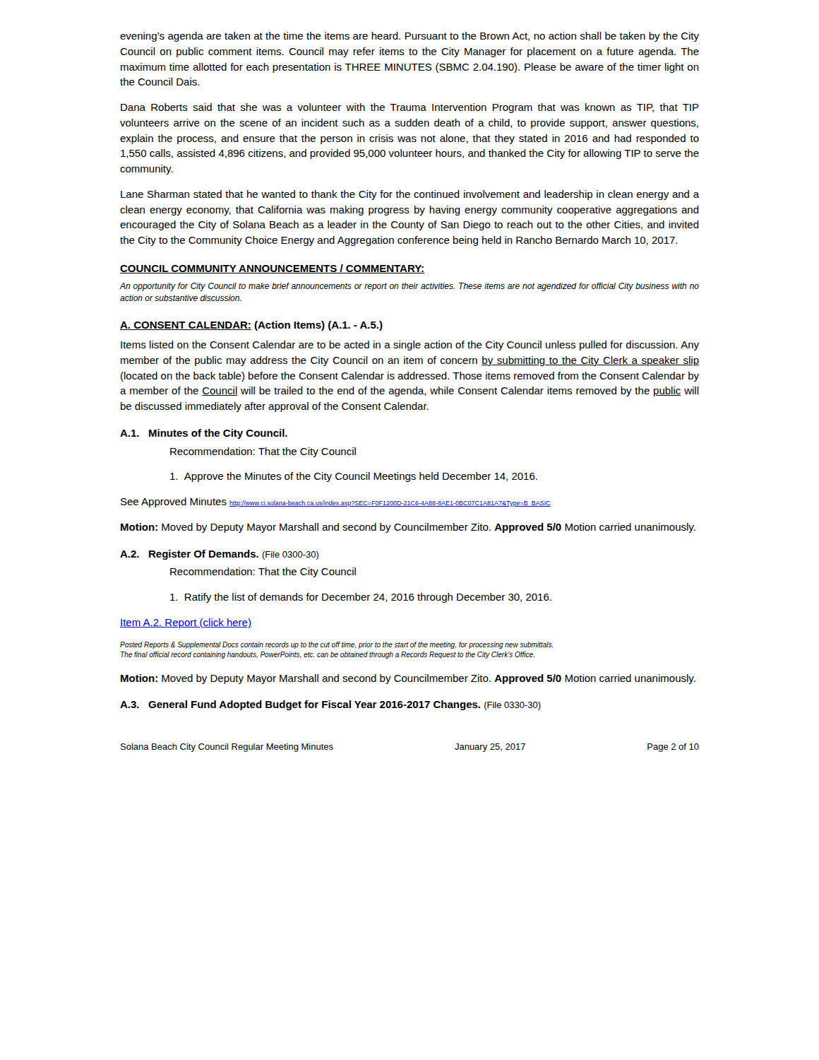evening’s agenda are taken at the time the items are heard. Pursuant to the Brown Act, no action shall be taken by the City Council on public comment items. Council may refer items to the City Manager for placement on a future agenda. The maximum time allotted for each presentation is THREE MINUTES (SBMC 2.04.190). Please be aware of the timer light on the Council Dais.
Dana Roberts said that she was a volunteer with the Trauma Intervention Program that was known as TIP, that TIP volunteers arrive on the scene of an incident such as a sudden death of a child, to provide support, answer questions, explain the process, and ensure that the person in crisis was not alone, that they stated in 2016 and had responded to 1,550 calls, assisted 4,896 citizens, and provided 95,000 volunteer hours, and thanked the City for allowing TIP to serve the community.
Lane Sharman stated that he wanted to thank the City for the continued involvement and leadership in clean energy and a clean energy economy, that California was making progress by having energy community cooperative aggregations and encouraged the City of Solana Beach as a leader in the County of San Diego to reach out to the other Cities, and invited the City to the Community Choice Energy and Aggregation conference being held in Rancho Bernardo March 10, 2017.
COUNCIL COMMUNITY ANNOUNCEMENTS / COMMENTARY:
An opportunity for City Council to make brief announcements or report on their activities. These items are not agendized for official City business with no action or substantive discussion.
A. CONSENT CALENDAR: (Action Items) (A.1. - A.5.)
Items listed on the Consent Calendar are to be acted in a single action of the City Council unless pulled for discussion. Any member of the public may address the City Council on an item of concern by submitting to the City Clerk a speaker slip (located on the back table) before the Consent Calendar is addressed. Those items removed from the Consent Calendar by a member of the Council will be trailed to the end of the agenda, while Consent Calendar items removed by the public will be discussed immediately after approval of the Consent Calendar.
A.1. Minutes of the City Council.
Recommendation: That the City Council
1. Approve the Minutes of the City Council Meetings held December 14, 2016.
See Approved Minutes http://www.ci.solana-beach.ca.us/index.asp?SEC=F0F1200D-21C6-4A88-8AE1-0BC07C1A81A7&Type=B_BASIC
Motion: Moved by Deputy Mayor Marshall and second by Councilmember Zito. Approved 5/0 Motion carried unanimously.
A.2. Register Of Demands. (File 0300-30)
Recommendation: That the City Council
1. Ratify the list of demands for December 24, 2016 through December 30, 2016.
Item A.2. Report (click here)
Posted Reports & Supplemental Docs contain records up to the cut off time, prior to the start of the meeting, for processing new submittals.
The final official record containing handouts, PowerPoints, etc. can be obtained through a Records Request to the City Clerk’s Office.
Motion: Moved by Deputy Mayor Marshall and second by Councilmember Zito. Approved 5/0 Motion carried unanimously.
A.3. General Fund Adopted Budget for Fiscal Year 2016-2017 Changes. (File 0330-30)
Solana Beach City Council Regular Meeting Minutes January 25, 2017 Page 2 of 10